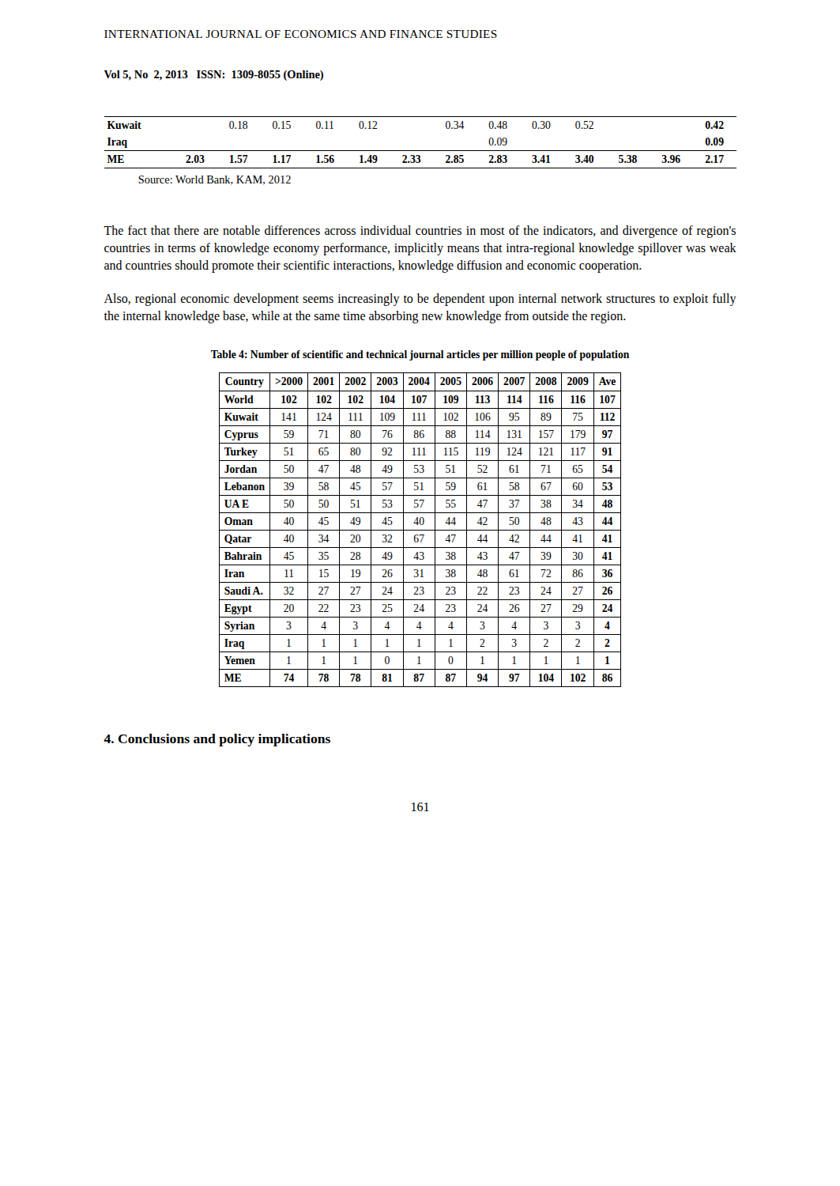INTERNATIONAL JOURNAL OF ECONOMICS AND FINANCE STUDIES
Vol 5, No 2, 2013 ISSN: 1309-8055 (Online)
| Kuwait | | 0.18 | 0.15 | 0.11 | 0.12 | | 0.34 | 0.48 | 0.30 | 0.52 | | | 0.42 |
| Iraq | | | | | | | | 0.09 | | | | | 0.09 |
| ME | 2.03 | 1.57 | 1.17 | 1.56 | 1.49 | 2.33 | 2.85 | 2.83 | 3.41 | 3.40 | 5.38 | 3.96 | 2.17 |
Source: World Bank, KAM, 2012
The fact that there are notable differences across individual countries in most of the indicators, and divergence of region's countries in terms of knowledge economy performance, implicitly means that intra-regional knowledge spillover was weak and countries should promote their scientific interactions, knowledge diffusion and economic cooperation.
Also, regional economic development seems increasingly to be dependent upon internal network structures to exploit fully the internal knowledge base, while at the same time absorbing new knowledge from outside the region.
Table 4: Number of scientific and technical journal articles per million people of population
| Country | >2000 | 2001 | 2002 | 2003 | 2004 | 2005 | 2006 | 2007 | 2008 | 2009 | Ave |
| --- | --- | --- | --- | --- | --- | --- | --- | --- | --- | --- | --- |
| World | 102 | 102 | 102 | 104 | 107 | 109 | 113 | 114 | 116 | 116 | 107 |
| Kuwait | 141 | 124 | 111 | 109 | 111 | 102 | 106 | 95 | 89 | 75 | 112 |
| Cyprus | 59 | 71 | 80 | 76 | 86 | 88 | 114 | 131 | 157 | 179 | 97 |
| Turkey | 51 | 65 | 80 | 92 | 111 | 115 | 119 | 124 | 121 | 117 | 91 |
| Jordan | 50 | 47 | 48 | 49 | 53 | 51 | 52 | 61 | 71 | 65 | 54 |
| Lebanon | 39 | 58 | 45 | 57 | 51 | 59 | 61 | 58 | 67 | 60 | 53 |
| UA E | 50 | 50 | 51 | 53 | 57 | 55 | 47 | 37 | 38 | 34 | 48 |
| Oman | 40 | 45 | 49 | 45 | 40 | 44 | 42 | 50 | 48 | 43 | 44 |
| Qatar | 40 | 34 | 20 | 32 | 67 | 47 | 44 | 42 | 44 | 41 | 41 |
| Bahrain | 45 | 35 | 28 | 49 | 43 | 38 | 43 | 47 | 39 | 30 | 41 |
| Iran | 11 | 15 | 19 | 26 | 31 | 38 | 48 | 61 | 72 | 86 | 36 |
| Saudi A. | 32 | 27 | 27 | 24 | 23 | 23 | 22 | 23 | 24 | 27 | 26 |
| Egypt | 20 | 22 | 23 | 25 | 24 | 23 | 24 | 26 | 27 | 29 | 24 |
| Syrian | 3 | 4 | 3 | 4 | 4 | 4 | 3 | 4 | 3 | 3 | 4 |
| Iraq | 1 | 1 | 1 | 1 | 1 | 1 | 2 | 3 | 2 | 2 | 2 |
| Yemen | 1 | 1 | 1 | 0 | 1 | 0 | 1 | 1 | 1 | 1 | 1 |
| ME | 74 | 78 | 78 | 81 | 87 | 87 | 94 | 97 | 104 | 102 | 86 |
4. Conclusions and policy implications
161